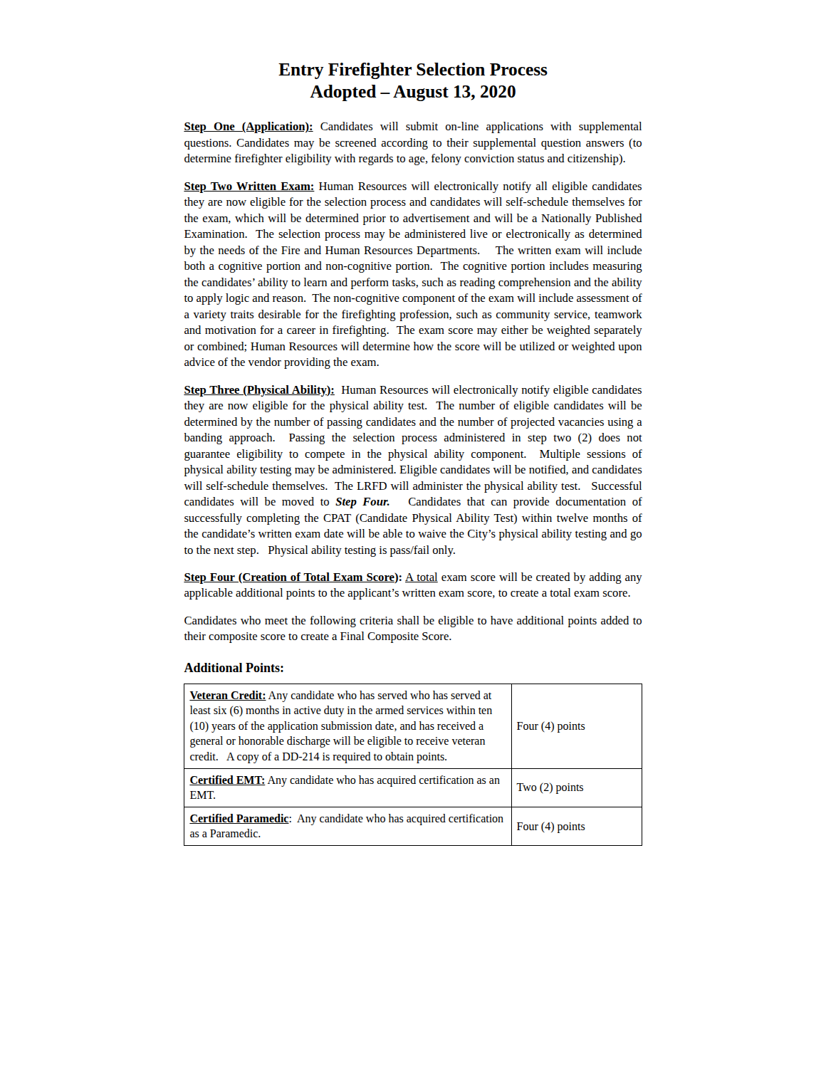Entry Firefighter Selection ProcessAdopted – August 13, 2020
Step One (Application): Candidates will submit on-line applications with supplemental questions. Candidates may be screened according to their supplemental question answers (to determine firefighter eligibility with regards to age, felony conviction status and citizenship).
Step Two Written Exam: Human Resources will electronically notify all eligible candidates they are now eligible for the selection process and candidates will self-schedule themselves for the exam, which will be determined prior to advertisement and will be a Nationally Published Examination. The selection process may be administered live or electronically as determined by the needs of the Fire and Human Resources Departments. The written exam will include both a cognitive portion and non-cognitive portion. The cognitive portion includes measuring the candidates’ ability to learn and perform tasks, such as reading comprehension and the ability to apply logic and reason. The non-cognitive component of the exam will include assessment of a variety traits desirable for the firefighting profession, such as community service, teamwork and motivation for a career in firefighting. The exam score may either be weighted separately or combined; Human Resources will determine how the score will be utilized or weighted upon advice of the vendor providing the exam.
Step Three (Physical Ability): Human Resources will electronically notify eligible candidates they are now eligible for the physical ability test. The number of eligible candidates will be determined by the number of passing candidates and the number of projected vacancies using a banding approach. Passing the selection process administered in step two (2) does not guarantee eligibility to compete in the physical ability component. Multiple sessions of physical ability testing may be administered. Eligible candidates will be notified, and candidates will self-schedule themselves. The LRFD will administer the physical ability test. Successful candidates will be moved to Step Four. Candidates that can provide documentation of successfully completing the CPAT (Candidate Physical Ability Test) within twelve months of the candidate’s written exam date will be able to waive the City’s physical ability testing and go to the next step. Physical ability testing is pass/fail only.
Step Four (Creation of Total Exam Score): A total exam score will be created by adding any applicable additional points to the applicant’s written exam score, to create a total exam score.
Candidates who meet the following criteria shall be eligible to have additional points added to their composite score to create a Final Composite Score.
Additional Points:
| Veteran Credit: Any candidate who has served who has served at least six (6) months in active duty in the armed services within ten (10) years of the application submission date, and has received a general or honorable discharge will be eligible to receive veteran credit. A copy of a DD-214 is required to obtain points. | Four (4) points |
| Certified EMT: Any candidate who has acquired certification as an EMT. | Two (2) points |
| Certified Paramedic : Any candidate who has acquired certification as a Paramedic. | Four (4) points |